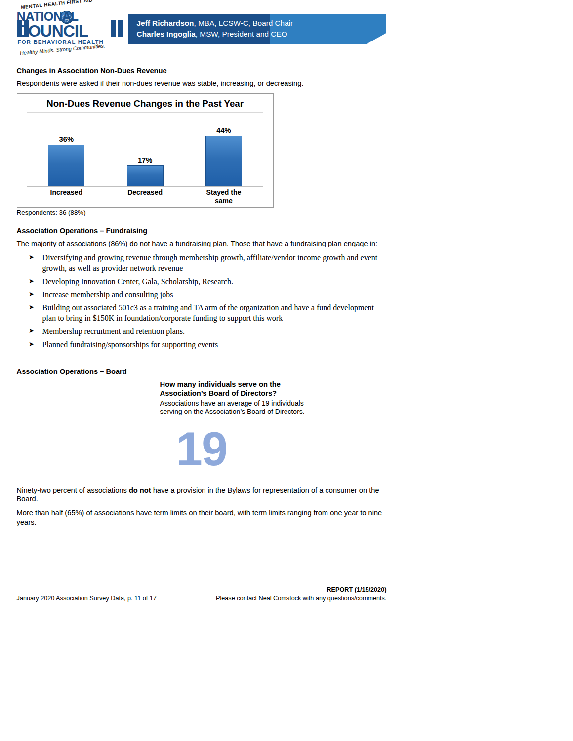MENTAL HEALTH FIRST AID
NATIONAL
COUNCIL
FOR BEHAVIORAL HEALTH
Healthy Minds. Strong Communities.
Jeff Richardson, MBA, LCSW-C, Board Chair
Charles Ingoglia, MSW, President and CEO
Changes in Association Non-Dues Revenue
Respondents were asked if their non-dues revenue was stable, increasing, or decreasing.
Non-Dues Revenue Changes in the Past Year
36%
17%
44%
Increased
Decreased
Stayed the same
Respondents: 36 (88%)
Association Operations – Fundraising
The majority of associations (86%) do not have a fundraising plan. Those that have a fundraising plan engage in:
Diversifying and growing revenue through membership growth, affiliate/vendor income growth and event growth, as well as provider network revenue
Developing Innovation Center, Gala, Scholarship, Research.
Increase membership and consulting jobs
Building out associated 501c3 as a training and TA arm of the organization and have a fund development plan to bring in $150K in foundation/corporate funding to support this work
Membership recruitment and retention plans.
Planned fundraising/sponsorships for supporting events
Association Operations – Board
How many individuals serve on the Association’s Board of Directors?
Associations have an average of 19 individuals serving on the Association’s Board of Directors.
19
Ninety-two percent of associations do not have a provision in the Bylaws for representation of a consumer on the Board.
More than half (65%) of associations have term limits on their board, with term limits ranging from one year to nine years.
January 2020 Association Survey Data, p. 11 of 17
REPORT (1/15/2020)
Please contact Neal Comstock with any questions/comments.